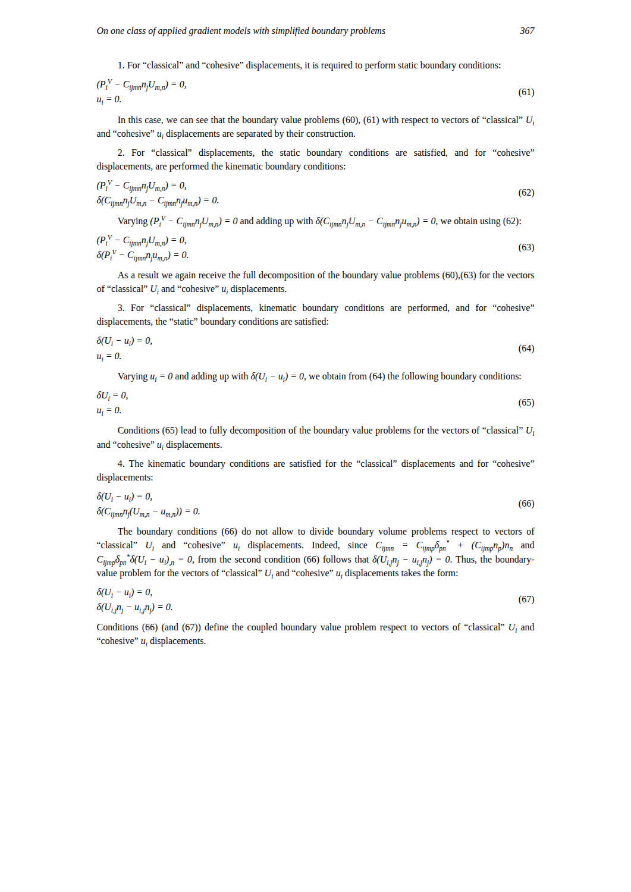On one class of applied gradient models with simplified boundary problems 367
1. For “classical” and “cohesive” displacements, it is required to perform static boundary conditions:
(PiV − CijmnnjUm,n) = 0,
ui = 0.
(61)
In this case, we can see that the boundary value problems (60), (61) with respect to vectors of “classical” Ui and “cohesive” ui displacements are separated by their construction.
2. For “classical” displacements, the static boundary conditions are satisfied, and for “cohesive” displacements, are performed the kinematic boundary conditions:
(PiV − CijmnnjUm,n) = 0,
δ(CijmnnjUm,n − Cijmnnjum,n) = 0.
(62)
Varying (PiV − CijmnnjUm,n) = 0 and adding up with δ(CijmnnjUm,n − Cijmnnjum,n) = 0, we obtain using (62):
(PiV − CijmnnjUm,n) = 0,
δ(PiV − Cijmnnjum,n) = 0.
(63)
As a result we again receive the full decomposition of the boundary value problems (60),(63) for the vectors of “classical” Ui and “cohesive” ui displacements.
3. For “classical” displacements, kinematic boundary conditions are performed, and for “cohesive” displacements, the “static” boundary conditions are satisfied:
δ(Ui − ui) = 0,
ui = 0.
(64)
Varying ui = 0 and adding up with δ(Ui − ui) = 0, we obtain from (64) the following boundary conditions:
δUi = 0,
ui = 0.
(65)
Conditions (65) lead to fully decomposition of the boundary value problems for the vectors of “classical” Ui and “cohesive” ui displacements.
4. The kinematic boundary conditions are satisfied for the “classical” displacements and for “cohesive” displacements:
δ(Ui − ui) = 0,
δ(Cijmnnj(Um,n − um,n)) = 0.
(66)
The boundary conditions (66) do not allow to divide boundary volume problems respect to vectors of “classical” Ui and “cohesive” ui displacements. Indeed, since Cijmn = Cijmpδpn* + (Cijmpnp)nn and Cijmpδpn*δ(Ui − ui),n = 0, from the second condition (66) follows that δ(Ui,jnj − ui,jnj) = 0. Thus, the boundary-value problem for the vectors of “classical” Ui and “cohesive” ui displacements takes the form:
δ(Ui − ui) = 0,
δ(Ui,jnj − ui,jnj) = 0.
(67)
Conditions (66) (and (67)) define the coupled boundary value problem respect to vectors of “classical” Ui and “cohesive” ui displacements.